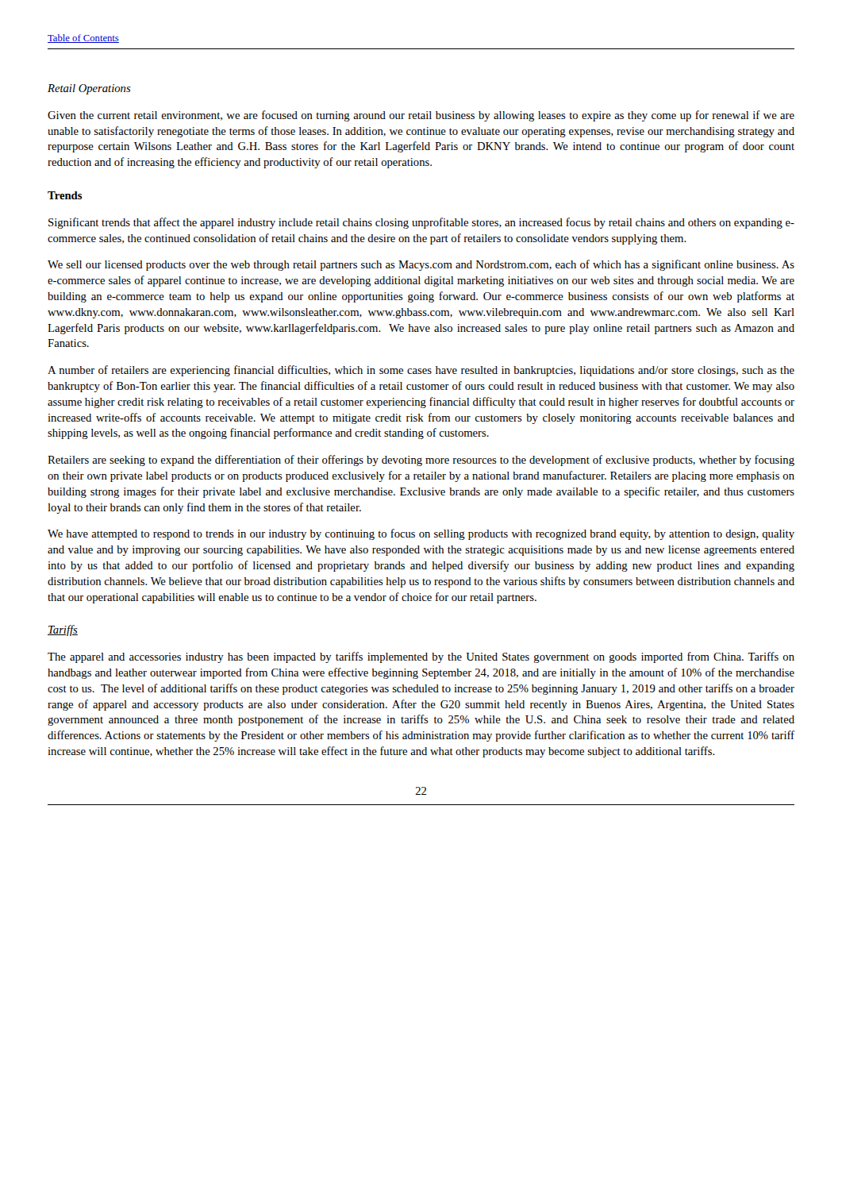Table of Contents
Retail Operations
Given the current retail environment, we are focused on turning around our retail business by allowing leases to expire as they come up for renewal if we are unable to satisfactorily renegotiate the terms of those leases. In addition, we continue to evaluate our operating expenses, revise our merchandising strategy and repurpose certain Wilsons Leather and G.H. Bass stores for the Karl Lagerfeld Paris or DKNY brands. We intend to continue our program of door count reduction and of increasing the efficiency and productivity of our retail operations.
Trends
Significant trends that affect the apparel industry include retail chains closing unprofitable stores, an increased focus by retail chains and others on expanding e-commerce sales, the continued consolidation of retail chains and the desire on the part of retailers to consolidate vendors supplying them.
We sell our licensed products over the web through retail partners such as Macys.com and Nordstrom.com, each of which has a significant online business. As e-commerce sales of apparel continue to increase, we are developing additional digital marketing initiatives on our web sites and through social media. We are building an e-commerce team to help us expand our online opportunities going forward. Our e-commerce business consists of our own web platforms at www.dkny.com, www.donnakaran.com, www.wilsonsleather.com, www.ghbass.com, www.vilebrequin.com and www.andrewmarc.com. We also sell Karl Lagerfeld Paris products on our website, www.karllagerfeldparis.com. We have also increased sales to pure play online retail partners such as Amazon and Fanatics.
A number of retailers are experiencing financial difficulties, which in some cases have resulted in bankruptcies, liquidations and/or store closings, such as the bankruptcy of Bon-Ton earlier this year. The financial difficulties of a retail customer of ours could result in reduced business with that customer. We may also assume higher credit risk relating to receivables of a retail customer experiencing financial difficulty that could result in higher reserves for doubtful accounts or increased write-offs of accounts receivable. We attempt to mitigate credit risk from our customers by closely monitoring accounts receivable balances and shipping levels, as well as the ongoing financial performance and credit standing of customers.
Retailers are seeking to expand the differentiation of their offerings by devoting more resources to the development of exclusive products, whether by focusing on their own private label products or on products produced exclusively for a retailer by a national brand manufacturer. Retailers are placing more emphasis on building strong images for their private label and exclusive merchandise. Exclusive brands are only made available to a specific retailer, and thus customers loyal to their brands can only find them in the stores of that retailer.
We have attempted to respond to trends in our industry by continuing to focus on selling products with recognized brand equity, by attention to design, quality and value and by improving our sourcing capabilities. We have also responded with the strategic acquisitions made by us and new license agreements entered into by us that added to our portfolio of licensed and proprietary brands and helped diversify our business by adding new product lines and expanding distribution channels. We believe that our broad distribution capabilities help us to respond to the various shifts by consumers between distribution channels and that our operational capabilities will enable us to continue to be a vendor of choice for our retail partners.
Tariffs
The apparel and accessories industry has been impacted by tariffs implemented by the United States government on goods imported from China. Tariffs on handbags and leather outerwear imported from China were effective beginning September 24, 2018, and are initially in the amount of 10% of the merchandise cost to us. The level of additional tariffs on these product categories was scheduled to increase to 25% beginning January 1, 2019 and other tariffs on a broader range of apparel and accessory products are also under consideration. After the G20 summit held recently in Buenos Aires, Argentina, the United States government announced a three month postponement of the increase in tariffs to 25% while the U.S. and China seek to resolve their trade and related differences. Actions or statements by the President or other members of his administration may provide further clarification as to whether the current 10% tariff increase will continue, whether the 25% increase will take effect in the future and what other products may become subject to additional tariffs.
22